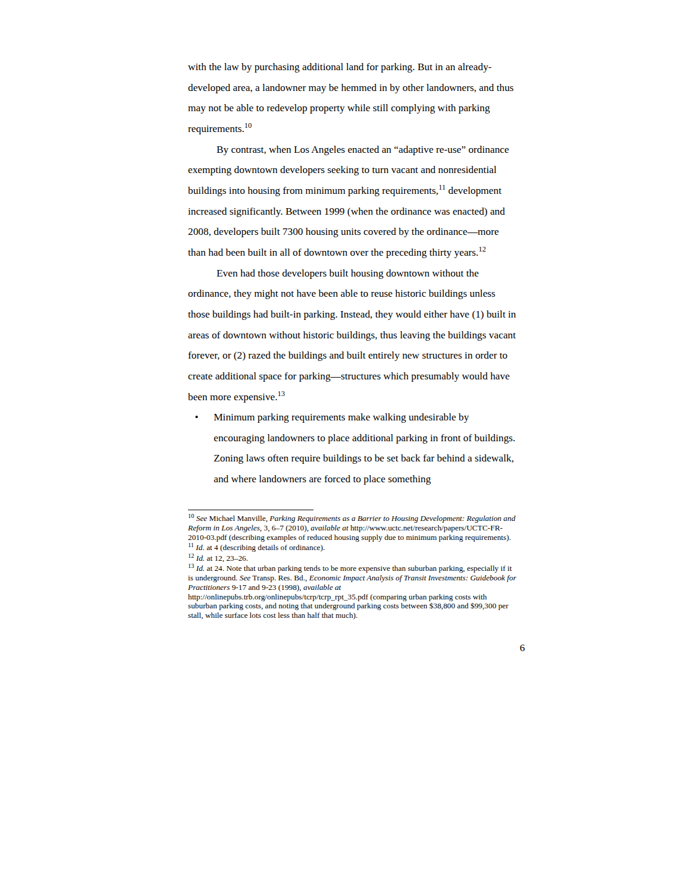with the law by purchasing additional land for parking. But in an already-developed area, a landowner may be hemmed in by other landowners, and thus may not be able to redevelop property while still complying with parking requirements.10
By contrast, when Los Angeles enacted an “adaptive re-use” ordinance exempting downtown developers seeking to turn vacant and nonresidential buildings into housing from minimum parking requirements,11 development increased significantly. Between 1999 (when the ordinance was enacted) and 2008, developers built 7300 housing units covered by the ordinance—more than had been built in all of downtown over the preceding thirty years.12
Even had those developers built housing downtown without the ordinance, they might not have been able to reuse historic buildings unless those buildings had built-in parking. Instead, they would either have (1) built in areas of downtown without historic buildings, thus leaving the buildings vacant forever, or (2) razed the buildings and built entirely new structures in order to create additional space for parking—structures which presumably would have been more expensive.13
Minimum parking requirements make walking undesirable by encouraging landowners to place additional parking in front of buildings. Zoning laws often require buildings to be set back far behind a sidewalk, and where landowners are forced to place something
10 See Michael Manville, Parking Requirements as a Barrier to Housing Development: Regulation and Reform in Los Angeles, 3, 6–7 (2010), available at http://www.uctc.net/research/papers/UCTC-FR-2010-03.pdf (describing examples of reduced housing supply due to minimum parking requirements).
11 Id. at 4 (describing details of ordinance).
12 Id. at 12, 23–26.
13 Id. at 24. Note that urban parking tends to be more expensive than suburban parking, especially if it is underground. See Transp. Res. Bd., Economic Impact Analysis of Transit Investments: Guidebook for Practitioners 9-17 and 9-23 (1998), available at http://onlinepubs.trb.org/onlinepubs/tcrp/tcrp_rpt_35.pdf (comparing urban parking costs with suburban parking costs, and noting that underground parking costs between $38,800 and $99,300 per stall, while surface lots cost less than half that much).
6